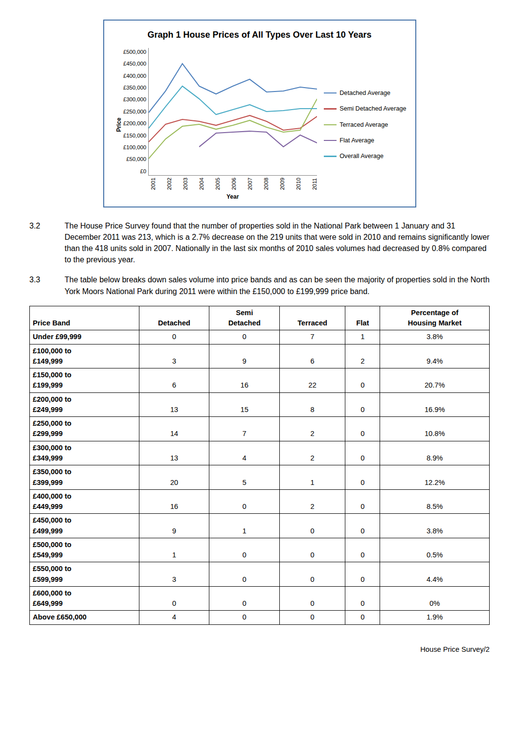Graph 1 House Prices of All Types Over Last 10 Years
Price
£500,000 £450,000 £400,000 £350,000 £300,000 £250,000 £200,000 £150,000 £100,000 £50,000 £0
2001200220032004 2005200620072008 200920102011
Year
Detached Average
Semi Detached Average
Terraced Average
Flat Average
Overall Average
3.2
The House Price Survey found that the number of properties sold in the National Park between 1 January and 31 December 2011 was 213, which is a 2.7% decrease on the 219 units that were sold in 2010 and remains significantly lower than the 418 units sold in 2007. Nationally in the last six months of 2010 sales volumes had decreased by 0.8% compared to the previous year.
3.3
The table below breaks down sales volume into price bands and as can be seen the majority of properties sold in the North York Moors National Park during 2011 were within the £150,000 to £199,999 price band.
| Price Band | Detached | Semi Detached | Terraced | Flat | Percentage of Housing Market |
| --- | --- | --- | --- | --- | --- |
| Under £99,999 | 0 | 0 | 7 | 1 | 3.8% |
| £100,000 to £149,999 | 3 | 9 | 6 | 2 | 9.4% |
| £150,000 to £199,999 | 6 | 16 | 22 | 0 | 20.7% |
| £200,000 to £249,999 | 13 | 15 | 8 | 0 | 16.9% |
| £250,000 to £299,999 | 14 | 7 | 2 | 0 | 10.8% |
| £300,000 to £349,999 | 13 | 4 | 2 | 0 | 8.9% |
| £350,000 to £399,999 | 20 | 5 | 1 | 0 | 12.2% |
| £400,000 to £449,999 | 16 | 0 | 2 | 0 | 8.5% |
| £450,000 to £499,999 | 9 | 1 | 0 | 0 | 3.8% |
| £500,000 to £549,999 | 1 | 0 | 0 | 0 | 0.5% |
| £550,000 to £599,999 | 3 | 0 | 0 | 0 | 4.4% |
| £600,000 to £649,999 | 0 | 0 | 0 | 0 | 0% |
| Above £650,000 | 4 | 0 | 0 | 0 | 1.9% |
House Price Survey/2